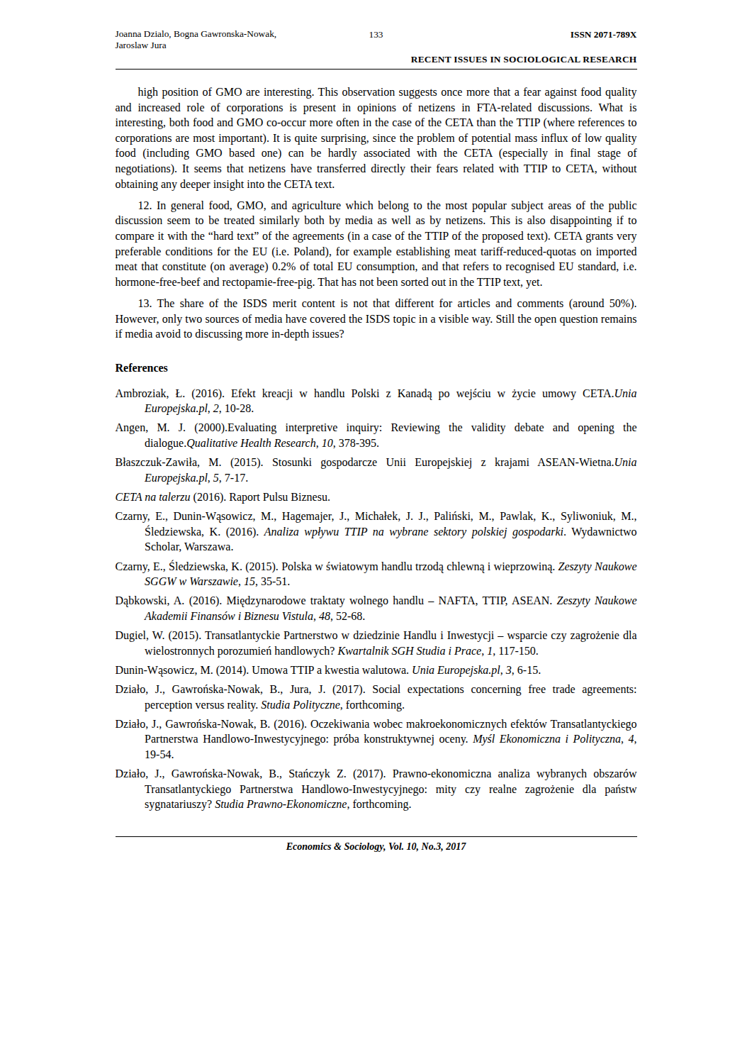Joanna Dzialo, Bogna Gawronska-Nowak, Jaroslaw Jura
133
ISSN 2071-789X
RECENT ISSUES IN SOCIOLOGICAL RESEARCH
high position of GMO are interesting. This observation suggests once more that a fear against food quality and increased role of corporations is present in opinions of netizens in FTA-related discussions. What is interesting, both food and GMO co-occur more often in the case of the CETA than the TTIP (where references to corporations are most important). It is quite surprising, since the problem of potential mass influx of low quality food (including GMO based one) can be hardly associated with the CETA (especially in final stage of negotiations). It seems that netizens have transferred directly their fears related with TTIP to CETA, without obtaining any deeper insight into the CETA text.
12. In general food, GMO, and agriculture which belong to the most popular subject areas of the public discussion seem to be treated similarly both by media as well as by netizens. This is also disappointing if to compare it with the “hard text” of the agreements (in a case of the TTIP of the proposed text). CETA grants very preferable conditions for the EU (i.e. Poland), for example establishing meat tariff-reduced-quotas on imported meat that constitute (on average) 0.2% of total EU consumption, and that refers to recognised EU standard, i.e. hormone-free-beef and rectopamie-free-pig. That has not been sorted out in the TTIP text, yet.
13. The share of the ISDS merit content is not that different for articles and comments (around 50%). However, only two sources of media have covered the ISDS topic in a visible way. Still the open question remains if media avoid to discussing more in-depth issues?
References
Ambroziak, Ł. (2016). Efekt kreacji w handlu Polski z Kanadą po wejściu w życie umowy CETA.Unia Europejska.pl, 2, 10-28.
Angen, M. J. (2000).Evaluating interpretive inquiry: Reviewing the validity debate and opening the dialogue.Qualitative Health Research, 10, 378-395.
Błaszczuk-Zawiła, M. (2015). Stosunki gospodarcze Unii Europejskiej z krajami ASEAN-Wietna.Unia Europejska.pl, 5, 7-17.
CETA na talerzu (2016). Raport Pulsu Biznesu.
Czarny, E., Dunin-Wąsowicz, M., Hagemajer, J., Michałek, J. J., Paliński, M., Pawlak, K., Syliwoniuk, M., Śledziewska, K. (2016). Analiza wpływu TTIP na wybrane sektory polskiej gospodarki. Wydawnictwo Scholar, Warszawa.
Czarny, E., Śledziewska, K. (2015). Polska w światowym handlu trzodą chlewną i wieprzowiną. Zeszyty Naukowe SGGW w Warszawie, 15, 35-51.
Dąbkowski, A. (2016). Międzynarodowe traktaty wolnego handlu – NAFTA, TTIP, ASEAN. Zeszyty Naukowe Akademii Finansów i Biznesu Vistula, 48, 52-68.
Dugiel, W. (2015). Transatlantyckie Partnerstwo w dziedzinie Handlu i Inwestycji – wsparcie czy zagrożenie dla wielostronnych porozumień handlowych? Kwartalnik SGH Studia i Prace, 1, 117-150.
Dunin-Wąsowicz, M. (2014). Umowa TTIP a kwestia walutowa. Unia Europejska.pl, 3, 6-15.
Działo, J., Gawrońska-Nowak, B., Jura, J. (2017). Social expectations concerning free trade agreements: perception versus reality. Studia Polityczne, forthcoming.
Działo, J., Gawrońska-Nowak, B. (2016). Oczekiwania wobec makroekonomicznych efektów Transatlantyckiego Partnerstwa Handlowo-Inwestycyjnego: próba konstruktywnej oceny. Myśl Ekonomiczna i Polityczna, 4, 19-54.
Działo, J., Gawrońska-Nowak, B., Stańczyk Z. (2017). Prawno-ekonomiczna analiza wybranych obszarów Transatlantyckiego Partnerstwa Handlowo-Inwestycyjnego: mity czy realne zagrożenie dla państw sygnatariuszy? Studia Prawno-Ekonomiczne, forthcoming.
Economics & Sociology, Vol. 10, No.3, 2017